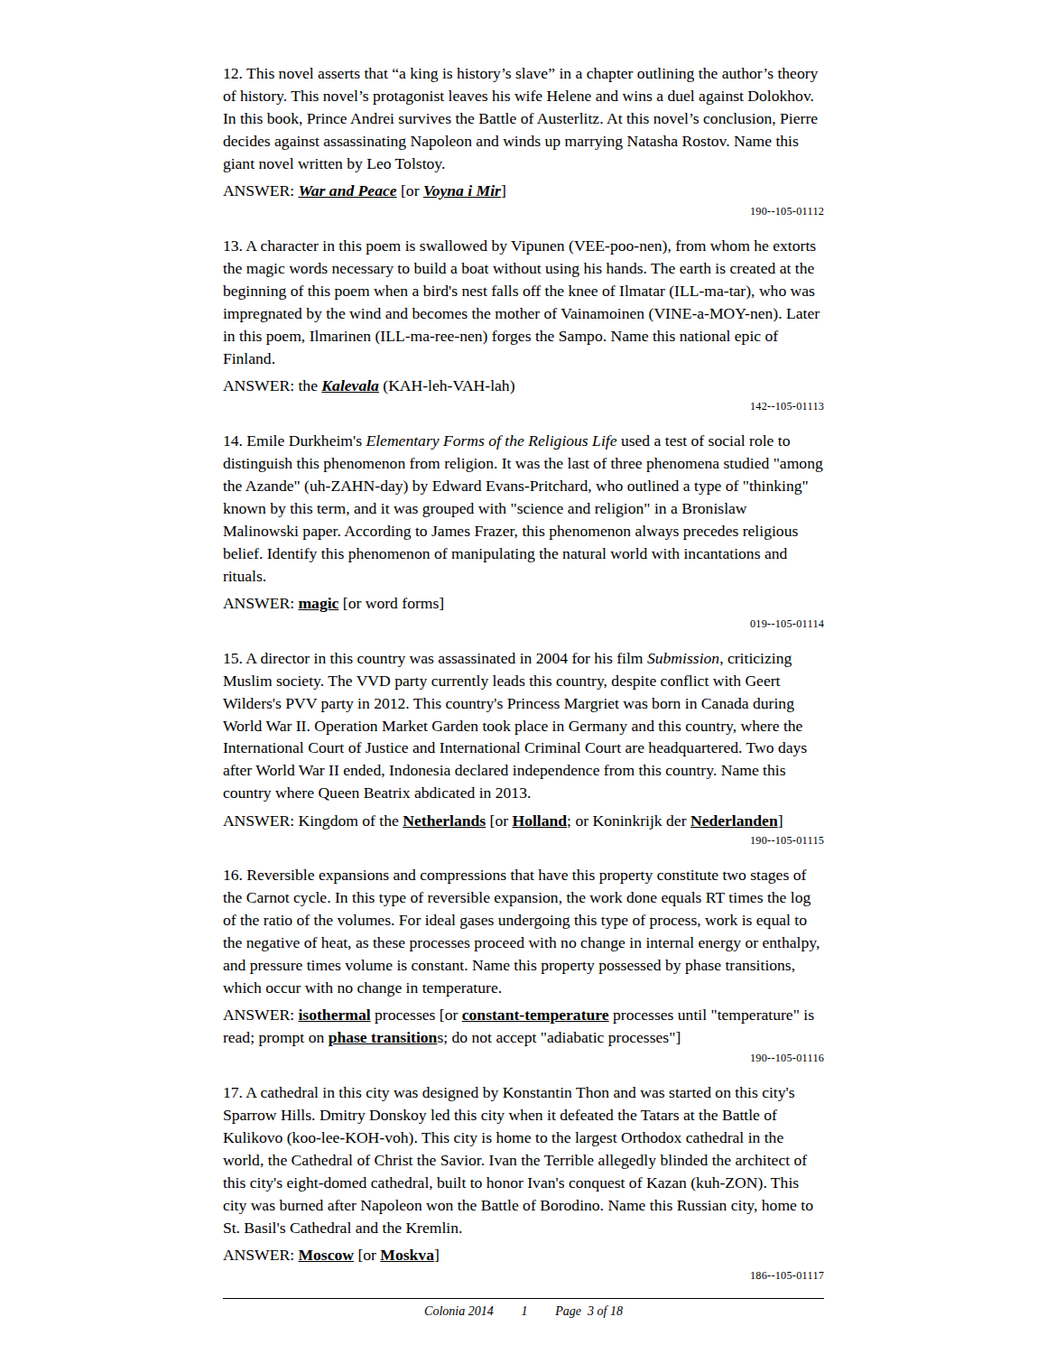12. This novel asserts that “a king is history’s slave” in a chapter outlining the author’s theory of history. This novel’s protagonist leaves his wife Helene and wins a duel against Dolokhov. In this book, Prince Andrei survives the Battle of Austerlitz. At this novel’s conclusion, Pierre decides against assassinating Napoleon and winds up marrying Natasha Rostov. Name this giant novel written by Leo Tolstoy.
ANSWER: War and Peace [or Voyna i Mir]
190--105-01112
13. A character in this poem is swallowed by Vipunen (VEE-poo-nen), from whom he extorts the magic words necessary to build a boat without using his hands. The earth is created at the beginning of this poem when a bird's nest falls off the knee of Ilmatar (ILL-ma-tar), who was impregnated by the wind and becomes the mother of Vainamoinen (VINE-a-MOY-nen). Later in this poem, Ilmarinen (ILL-ma-ree-nen) forges the Sampo. Name this national epic of Finland.
ANSWER: the Kalevala (KAH-leh-VAH-lah)
142--105-01113
14. Emile Durkheim's Elementary Forms of the Religious Life used a test of social role to distinguish this phenomenon from religion. It was the last of three phenomena studied "among the Azande" (uh-ZAHN-day) by Edward Evans-Pritchard, who outlined a type of "thinking" known by this term, and it was grouped with "science and religion" in a Bronislaw Malinowski paper. According to James Frazer, this phenomenon always precedes religious belief. Identify this phenomenon of manipulating the natural world with incantations and rituals.
ANSWER: magic [or word forms]
019--105-01114
15. A director in this country was assassinated in 2004 for his film Submission, criticizing Muslim society. The VVD party currently leads this country, despite conflict with Geert Wilders's PVV party in 2012. This country's Princess Margriet was born in Canada during World War II. Operation Market Garden took place in Germany and this country, where the International Court of Justice and International Criminal Court are headquartered. Two days after World War II ended, Indonesia declared independence from this country. Name this country where Queen Beatrix abdicated in 2013.
ANSWER: Kingdom of the Netherlands [or Holland; or Koninkrijk der Nederlanden]
190--105-01115
16. Reversible expansions and compressions that have this property constitute two stages of the Carnot cycle. In this type of reversible expansion, the work done equals RT times the log of the ratio of the volumes. For ideal gases undergoing this type of process, work is equal to the negative of heat, as these processes proceed with no change in internal energy or enthalpy, and pressure times volume is constant. Name this property possessed by phase transitions, which occur with no change in temperature.
ANSWER: isothermal processes [or constant-temperature processes until "temperature" is read; prompt on phase transitions; do not accept "adiabatic processes"]
190--105-01116
17. A cathedral in this city was designed by Konstantin Thon and was started on this city's Sparrow Hills. Dmitry Donskoy led this city when it defeated the Tatars at the Battle of Kulikovo (koo-lee-KOH-voh). This city is home to the largest Orthodox cathedral in the world, the Cathedral of Christ the Savior. Ivan the Terrible allegedly blinded the architect of this city's eight-domed cathedral, built to honor Ivan's conquest of Kazan (kuh-ZON). This city was burned after Napoleon won the Battle of Borodino. Name this Russian city, home to St. Basil's Cathedral and the Kremlin.
ANSWER: Moscow [or Moskva]
186--105-01117
Colonia 2014 1 Page 3 of 18